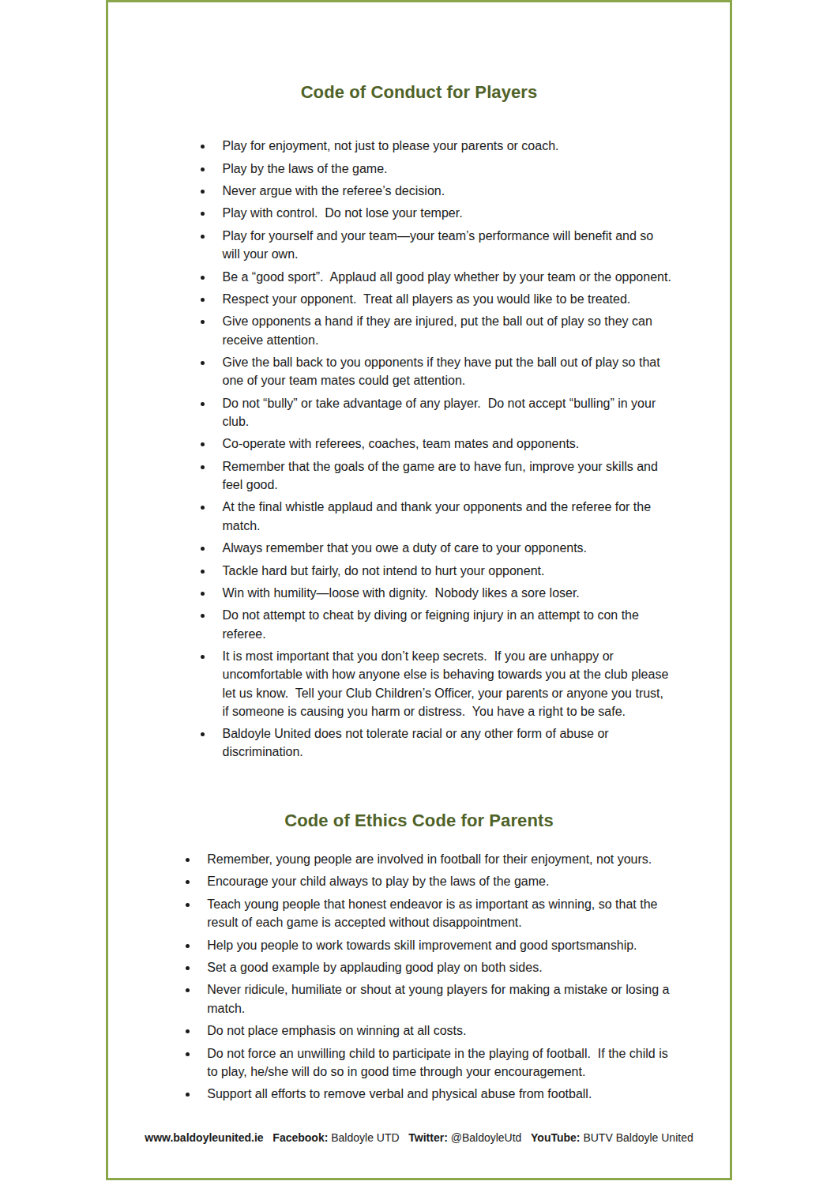Code of Conduct for Players
Play for enjoyment, not just to please your parents or coach.
Play by the laws of the game.
Never argue with the referee’s decision.
Play with control. Do not lose your temper.
Play for yourself and your team—your team’s performance will benefit and so will your own.
Be a “good sport”. Applaud all good play whether by your team or the opponent.
Respect your opponent. Treat all players as you would like to be treated.
Give opponents a hand if they are injured, put the ball out of play so they can receive attention.
Give the ball back to you opponents if they have put the ball out of play so that one of your team mates could get attention.
Do not “bully” or take advantage of any player. Do not accept “bulling” in your club.
Co-operate with referees, coaches, team mates and opponents.
Remember that the goals of the game are to have fun, improve your skills and feel good.
At the final whistle applaud and thank your opponents and the referee for the match.
Always remember that you owe a duty of care to your opponents.
Tackle hard but fairly, do not intend to hurt your opponent.
Win with humility—loose with dignity. Nobody likes a sore loser.
Do not attempt to cheat by diving or feigning injury in an attempt to con the referee.
It is most important that you don’t keep secrets. If you are unhappy or uncomfortable with how anyone else is behaving towards you at the club please let us know. Tell your Club Children’s Officer, your parents or anyone you trust, if someone is causing you harm or distress. You have a right to be safe.
Baldoyle United does not tolerate racial or any other form of abuse or discrimination.
Code of Ethics Code for Parents
Remember, young people are involved in football for their enjoyment, not yours.
Encourage your child always to play by the laws of the game.
Teach young people that honest endeavor is as important as winning, so that the result of each game is accepted without disappointment.
Help you people to work towards skill improvement and good sportsmanship.
Set a good example by applauding good play on both sides.
Never ridicule, humiliate or shout at young players for making a mistake or losing a match.
Do not place emphasis on winning at all costs.
Do not force an unwilling child to participate in the playing of football. If the child is to play, he/she will do so in good time through your encouragement.
Support all efforts to remove verbal and physical abuse from football.
www.baldoyleunited.ie Facebook: Baldoyle UTD Twitter: @BaldoyleUtd YouTube: BUTV Baldoyle United